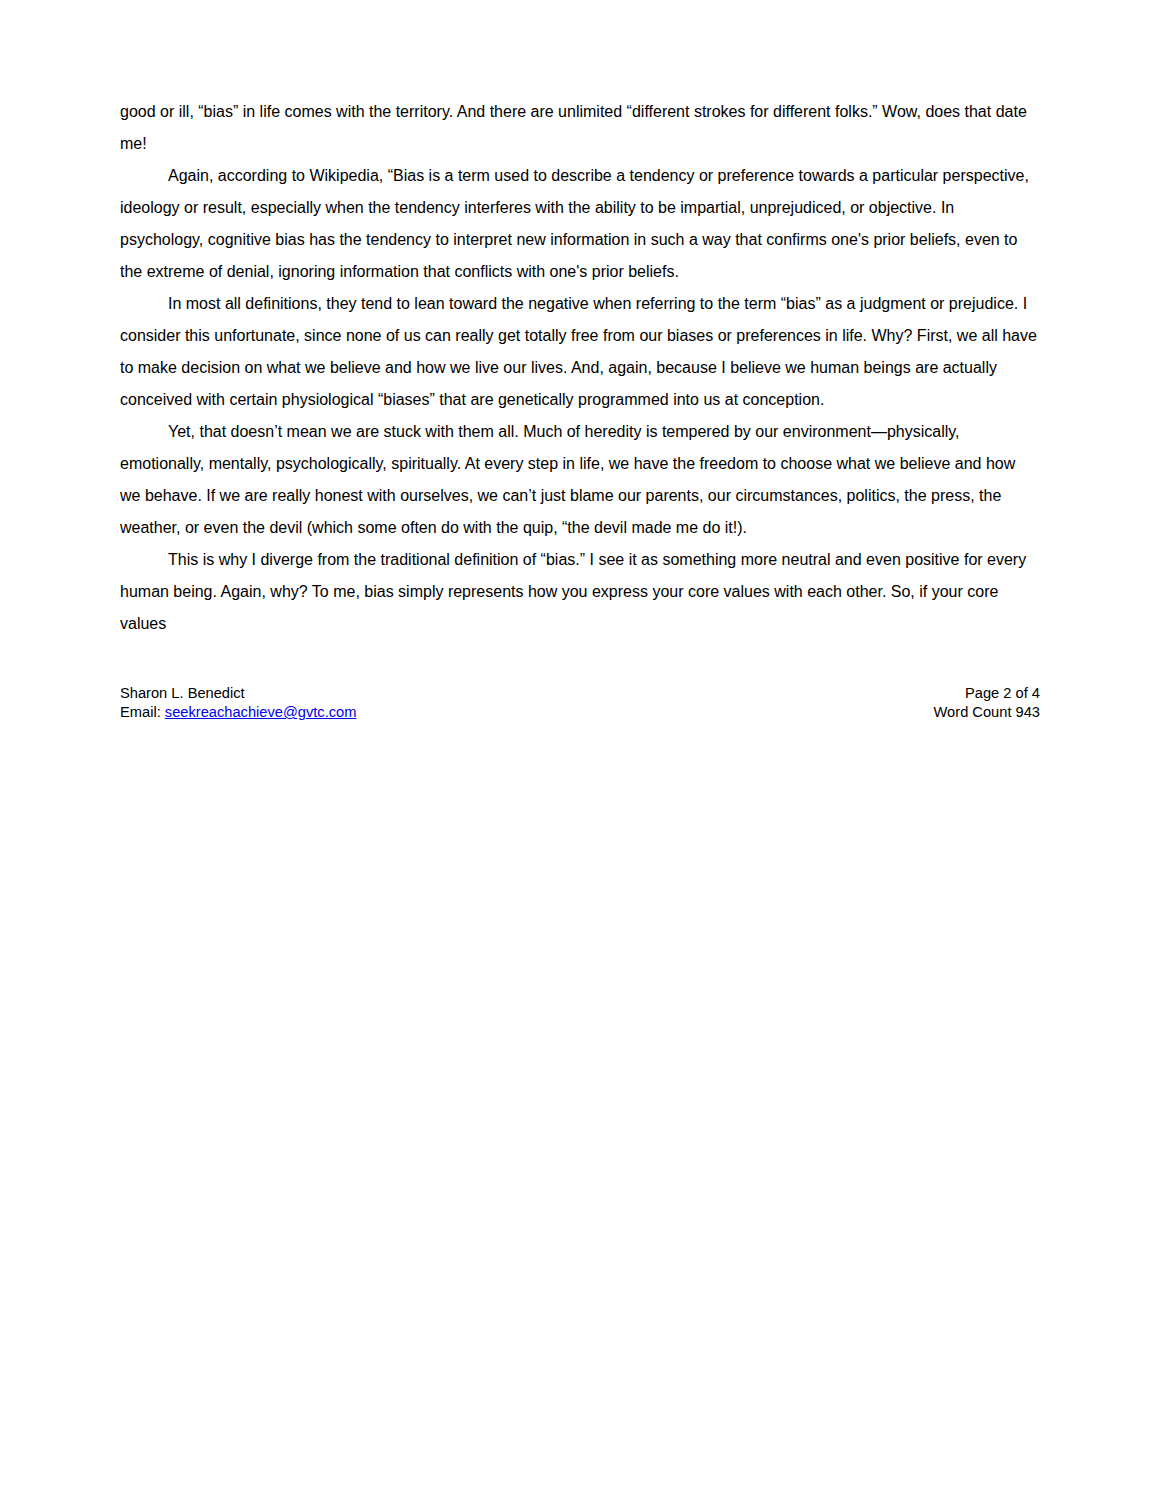good or ill, “bias” in life comes with the territory. And there are unlimited “different strokes for different folks.” Wow, does that date me!
Again, according to Wikipedia, “Bias is a term used to describe a tendency or preference towards a particular perspective, ideology or result, especially when the tendency interferes with the ability to be impartial, unprejudiced, or objective. In psychology, cognitive bias has the tendency to interpret new information in such a way that confirms one's prior beliefs, even to the extreme of denial, ignoring information that conflicts with one's prior beliefs.
In most all definitions, they tend to lean toward the negative when referring to the term “bias” as a judgment or prejudice. I consider this unfortunate, since none of us can really get totally free from our biases or preferences in life. Why? First, we all have to make decision on what we believe and how we live our lives. And, again, because I believe we human beings are actually conceived with certain physiological “biases” that are genetically programmed into us at conception.
Yet, that doesn’t mean we are stuck with them all. Much of heredity is tempered by our environment—physically, emotionally, mentally, psychologically, spiritually. At every step in life, we have the freedom to choose what we believe and how we behave. If we are really honest with ourselves, we can’t just blame our parents, our circumstances, politics, the press, the weather, or even the devil (which some often do with the quip, “the devil made me do it!).
This is why I diverge from the traditional definition of “bias.” I see it as something more neutral and even positive for every human being. Again, why? To me, bias simply represents how you express your core values with each other. So, if your core values
Sharon L. Benedict
Email: seekreachachieve@gvtc.com
Page 2 of 4
Word Count 943